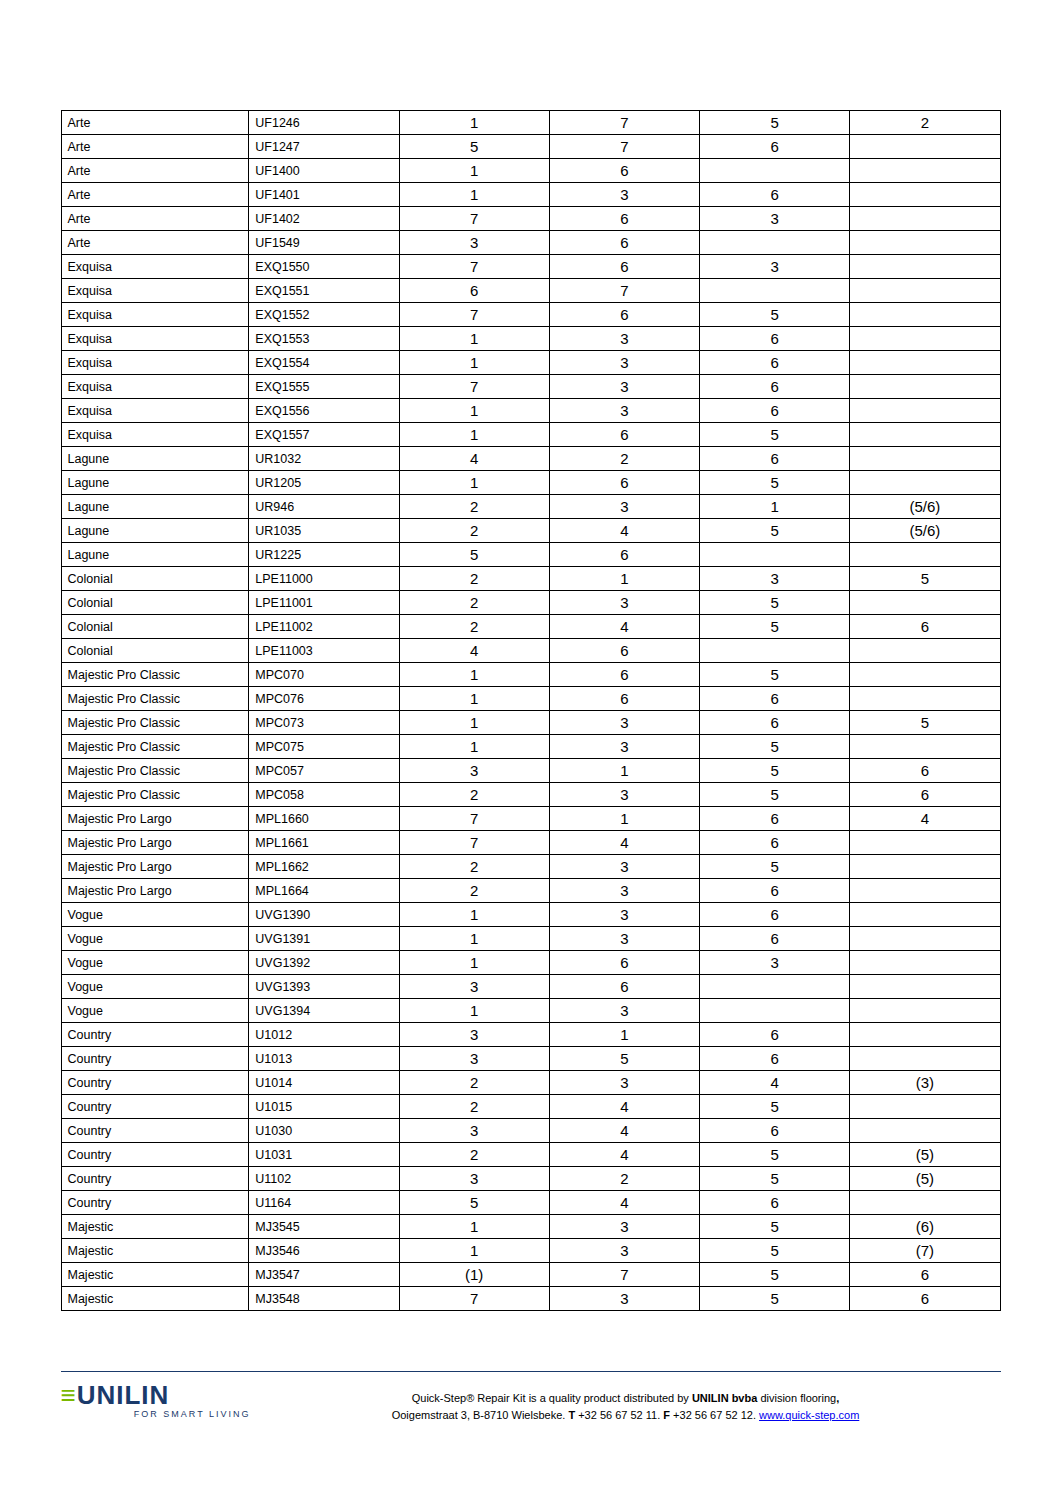| Arte | UF1246 | 1 | 7 | 5 | 2 |
| Arte | UF1247 | 5 | 7 | 6 | |
| Arte | UF1400 | 1 | 6 | | |
| Arte | UF1401 | 1 | 3 | 6 | |
| Arte | UF1402 | 7 | 6 | 3 | |
| Arte | UF1549 | 3 | 6 | | |
| Exquisa | EXQ1550 | 7 | 6 | 3 | |
| Exquisa | EXQ1551 | 6 | 7 | | |
| Exquisa | EXQ1552 | 7 | 6 | 5 | |
| Exquisa | EXQ1553 | 1 | 3 | 6 | |
| Exquisa | EXQ1554 | 1 | 3 | 6 | |
| Exquisa | EXQ1555 | 7 | 3 | 6 | |
| Exquisa | EXQ1556 | 1 | 3 | 6 | |
| Exquisa | EXQ1557 | 1 | 6 | 5 | |
| Lagune | UR1032 | 4 | 2 | 6 | |
| Lagune | UR1205 | 1 | 6 | 5 | |
| Lagune | UR946 | 2 | 3 | 1 | (5/6) |
| Lagune | UR1035 | 2 | 4 | 5 | (5/6) |
| Lagune | UR1225 | 5 | 6 | | |
| Colonial | LPE11000 | 2 | 1 | 3 | 5 |
| Colonial | LPE11001 | 2 | 3 | 5 | |
| Colonial | LPE11002 | 2 | 4 | 5 | 6 |
| Colonial | LPE11003 | 4 | 6 | | |
| Majestic Pro Classic | MPC070 | 1 | 6 | 5 | |
| Majestic Pro Classic | MPC076 | 1 | 6 | 6 | |
| Majestic Pro Classic | MPC073 | 1 | 3 | 6 | 5 |
| Majestic Pro Classic | MPC075 | 1 | 3 | 5 | |
| Majestic Pro Classic | MPC057 | 3 | 1 | 5 | 6 |
| Majestic Pro Classic | MPC058 | 2 | 3 | 5 | 6 |
| Majestic Pro Largo | MPL1660 | 7 | 1 | 6 | 4 |
| Majestic Pro Largo | MPL1661 | 7 | 4 | 6 | |
| Majestic Pro Largo | MPL1662 | 2 | 3 | 5 | |
| Majestic Pro Largo | MPL1664 | 2 | 3 | 6 | |
| Vogue | UVG1390 | 1 | 3 | 6 | |
| Vogue | UVG1391 | 1 | 3 | 6 | |
| Vogue | UVG1392 | 1 | 6 | 3 | |
| Vogue | UVG1393 | 3 | 6 | | |
| Vogue | UVG1394 | 1 | 3 | | |
| Country | U1012 | 3 | 1 | 6 | |
| Country | U1013 | 3 | 5 | 6 | |
| Country | U1014 | 2 | 3 | 4 | (3) |
| Country | U1015 | 2 | 4 | 5 | |
| Country | U1030 | 3 | 4 | 6 | |
| Country | U1031 | 2 | 4 | 5 | (5) |
| Country | U1102 | 3 | 2 | 5 | (5) |
| Country | U1164 | 5 | 4 | 6 | |
| Majestic | MJ3545 | 1 | 3 | 5 | (6) |
| Majestic | MJ3546 | 1 | 3 | 5 | (7) |
| Majestic | MJ3547 | (1) | 7 | 5 | 6 |
| Majestic | MJ3548 | 7 | 3 | 5 | 6 |
≡UNILIN
FOR SMART LIVING
Quick-Step® Repair Kit is a quality product distributed by UNILIN bvba division flooring,
Ooigemstraat 3, B-8710 Wielsbeke. T +32 56 67 52 11. F +32 56 67 52 12. www.quick-step.com